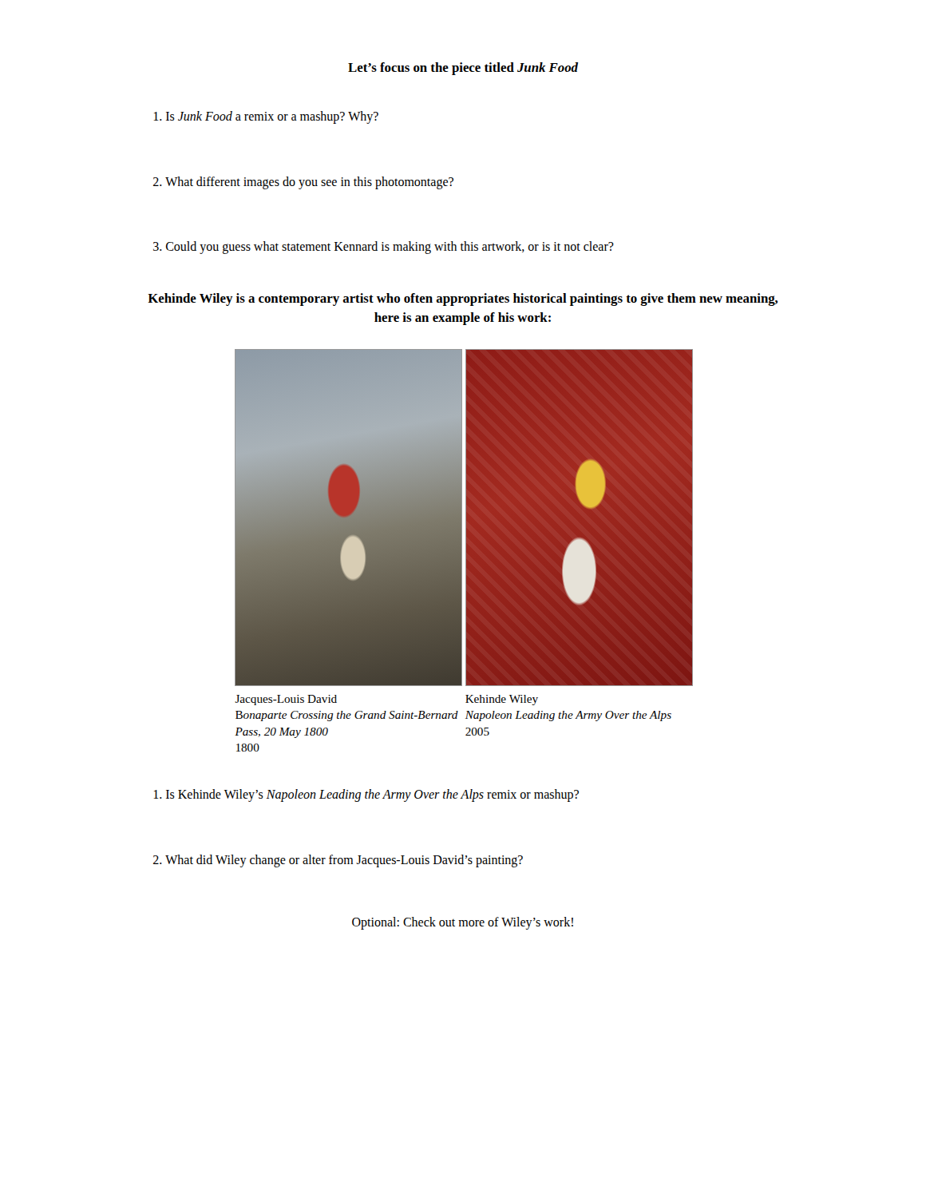Let’s focus on the piece titled Junk Food
Is Junk Food a remix or a mashup? Why?
What different images do you see in this photomontage?
Could you guess what statement Kennard is making with this artwork, or is it not clear?
Kehinde Wiley is a contemporary artist who often appropriates historical paintings to give them new meaning, here is an example of his work:
Jacques-Louis David
Bonaparte Crossing the Grand Saint-Bernard Pass, 20 May 1800
1800
Kehinde Wiley
Napoleon Leading the Army Over the Alps
2005
Is Kehinde Wiley’s Napoleon Leading the Army Over the Alps remix or mashup?
What did Wiley change or alter from Jacques-Louis David’s painting?
Optional: Check out more of Wiley’s work!